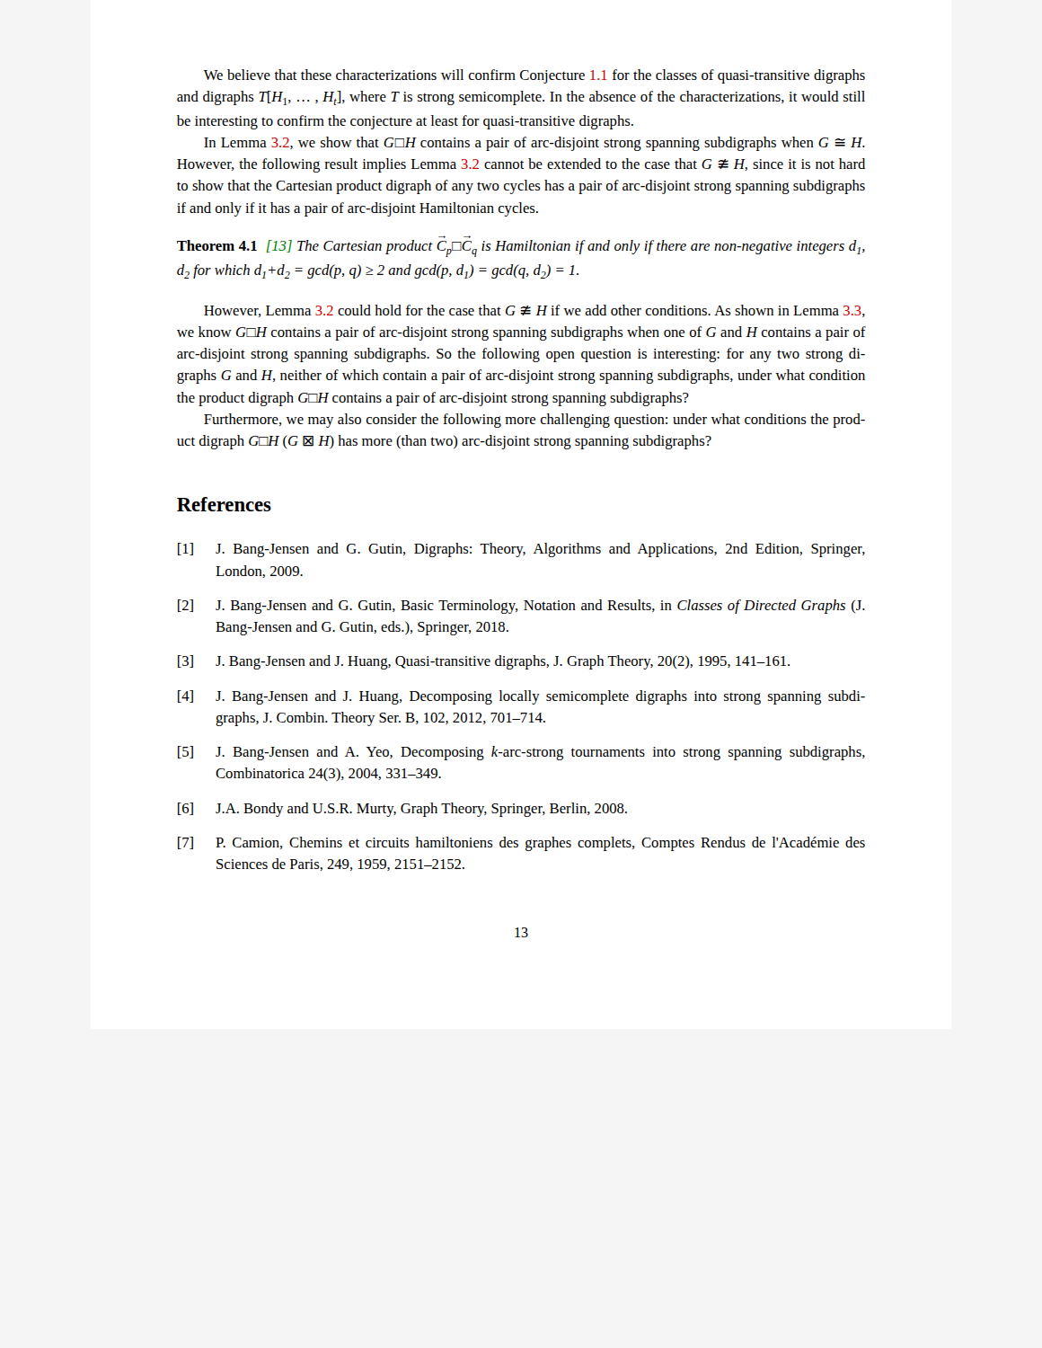We believe that these characterizations will confirm Conjecture 1.1 for the classes of quasi-transitive digraphs and digraphs T[H1, … , Ht], where T is strong semicomplete. In the absence of the characterizations, it would still be interesting to confirm the conjecture at least for quasi-transitive digraphs.
In Lemma 3.2, we show that G□H contains a pair of arc-disjoint strong spanning subdigraphs when G ≅ H. However, the following result implies Lemma 3.2 cannot be extended to the case that G ≇ H, since it is not hard to show that the Cartesian product digraph of any two cycles has a pair of arc-disjoint strong spanning subdigraphs if and only if it has a pair of arc-disjoint Hamiltonian cycles.
Theorem 4.1 [13] The Cartesian product Cp□Cq is Hamiltonian if and only if there are non-negative integers d1, d2 for which d1+d2 = gcd(p, q) ≥ 2 and gcd(p, d1) = gcd(q, d2) = 1.
However, Lemma 3.2 could hold for the case that G ≇ H if we add other conditions. As shown in Lemma 3.3, we know G□H contains a pair of arc-disjoint strong spanning subdigraphs when one of G and H contains a pair of arc-disjoint strong spanning subdigraphs. So the following open question is interesting: for any two strong digraphs G and H, neither of which contain a pair of arc-disjoint strong spanning subdigraphs, under what condition the product digraph G□H contains a pair of arc-disjoint strong spanning subdigraphs?
Furthermore, we may also consider the following more challenging question: under what conditions the product digraph G□H (G ⊠ H) has more (than two) arc-disjoint strong spanning subdigraphs?
References
[1] J. Bang-Jensen and G. Gutin, Digraphs: Theory, Algorithms and Applications, 2nd Edition, Springer, London, 2009.
[2] J. Bang-Jensen and G. Gutin, Basic Terminology, Notation and Results, in Classes of Directed Graphs (J. Bang-Jensen and G. Gutin, eds.), Springer, 2018.
[3] J. Bang-Jensen and J. Huang, Quasi-transitive digraphs, J. Graph Theory, 20(2), 1995, 141–161.
[4] J. Bang-Jensen and J. Huang, Decomposing locally semicomplete digraphs into strong spanning subdigraphs, J. Combin. Theory Ser. B, 102, 2012, 701–714.
[5] J. Bang-Jensen and A. Yeo, Decomposing k-arc-strong tournaments into strong spanning subdigraphs, Combinatorica 24(3), 2004, 331–349.
[6] J.A. Bondy and U.S.R. Murty, Graph Theory, Springer, Berlin, 2008.
[7] P. Camion, Chemins et circuits hamiltoniens des graphes complets, Comptes Rendus de l'Académie des Sciences de Paris, 249, 1959, 2151–2152.
13